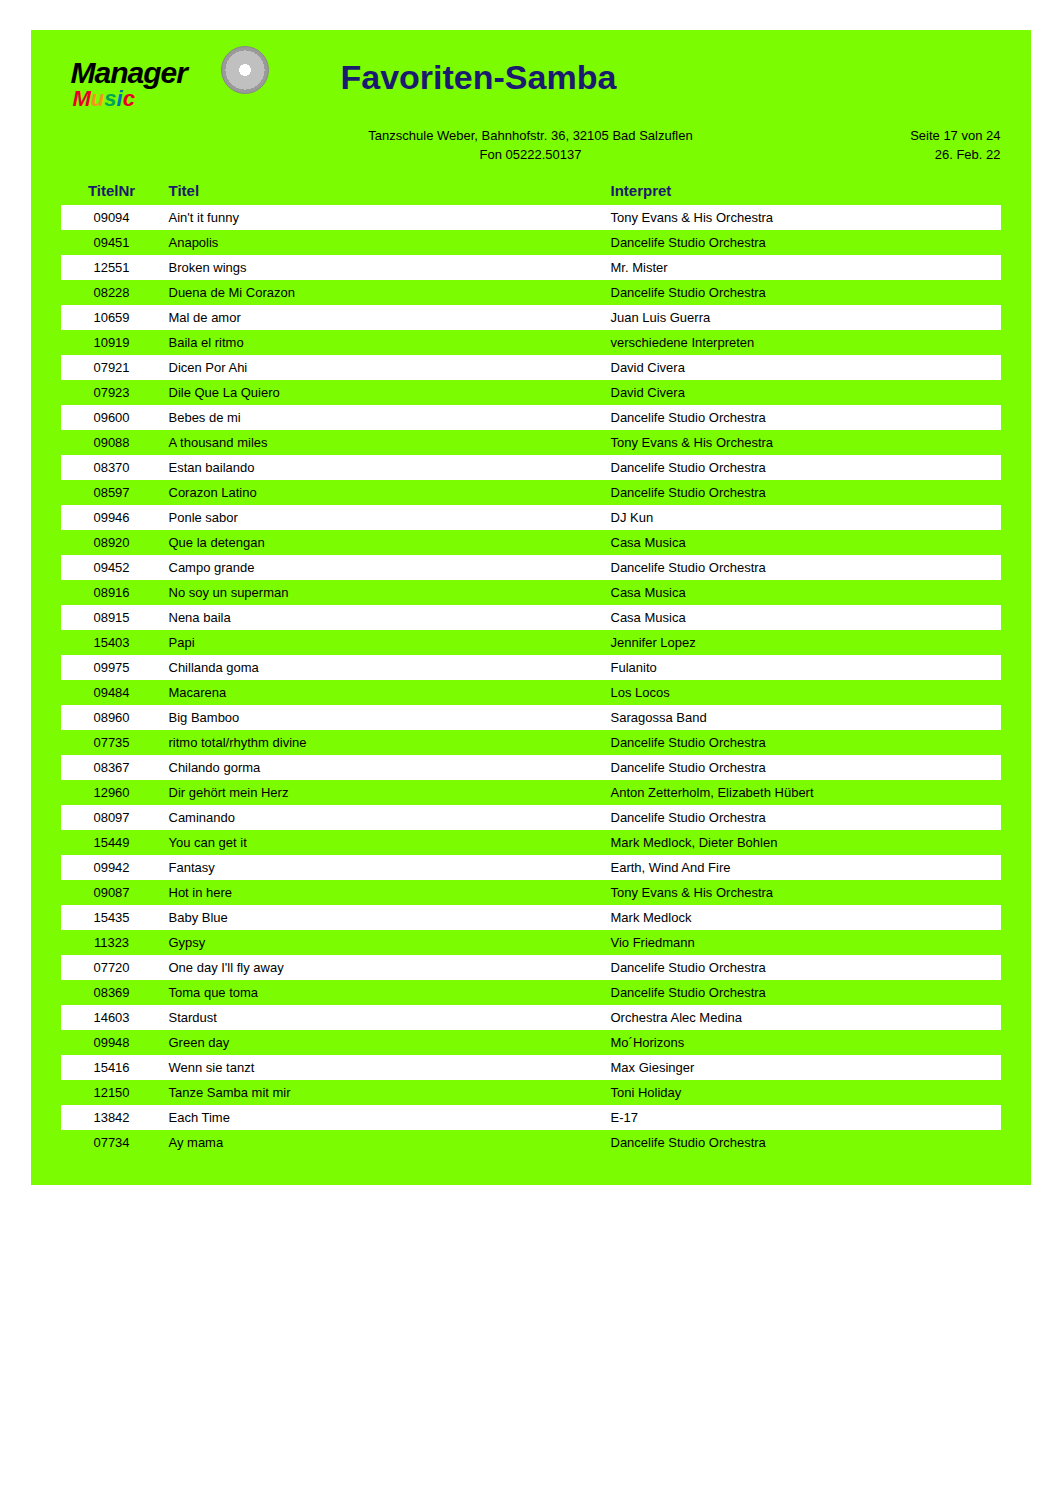Manager
Music
Favoriten-Samba
Tanzschule Weber, Bahnhofstr. 36, 32105 Bad Salzuflen
Seite 17 von 24
Fon 05222.50137
26. Feb. 22
| TitelNr | Titel | Interpret |
| --- | --- | --- |
| 09094 | Ain't it funny | Tony Evans & His Orchestra |
| 09451 | Anapolis | Dancelife Studio Orchestra |
| 12551 | Broken wings | Mr. Mister |
| 08228 | Duena de Mi Corazon | Dancelife Studio Orchestra |
| 10659 | Mal de amor | Juan Luis Guerra |
| 10919 | Baila el ritmo | verschiedene Interpreten |
| 07921 | Dicen Por Ahi | David Civera |
| 07923 | Dile Que La Quiero | David Civera |
| 09600 | Bebes de mi | Dancelife Studio Orchestra |
| 09088 | A thousand miles | Tony Evans & His Orchestra |
| 08370 | Estan bailando | Dancelife Studio Orchestra |
| 08597 | Corazon Latino | Dancelife Studio Orchestra |
| 09946 | Ponle sabor | DJ Kun |
| 08920 | Que la detengan | Casa Musica |
| 09452 | Campo grande | Dancelife Studio Orchestra |
| 08916 | No soy un superman | Casa Musica |
| 08915 | Nena baila | Casa Musica |
| 15403 | Papi | Jennifer Lopez |
| 09975 | Chillanda goma | Fulanito |
| 09484 | Macarena | Los Locos |
| 08960 | Big Bamboo | Saragossa Band |
| 07735 | ritmo total/rhythm divine | Dancelife Studio Orchestra |
| 08367 | Chilando gorma | Dancelife Studio Orchestra |
| 12960 | Dir gehört mein Herz | Anton Zetterholm, Elizabeth Hübert |
| 08097 | Caminando | Dancelife Studio Orchestra |
| 15449 | You can get it | Mark Medlock, Dieter Bohlen |
| 09942 | Fantasy | Earth, Wind And Fire |
| 09087 | Hot in here | Tony Evans & His Orchestra |
| 15435 | Baby Blue | Mark Medlock |
| 11323 | Gypsy | Vio Friedmann |
| 07720 | One day I'll fly away | Dancelife Studio Orchestra |
| 08369 | Toma que toma | Dancelife Studio Orchestra |
| 14603 | Stardust | Orchestra Alec Medina |
| 09948 | Green day | Mo´Horizons |
| 15416 | Wenn sie tanzt | Max Giesinger |
| 12150 | Tanze Samba mit mir | Toni Holiday |
| 13842 | Each Time | E-17 |
| 07734 | Ay mama | Dancelife Studio Orchestra |